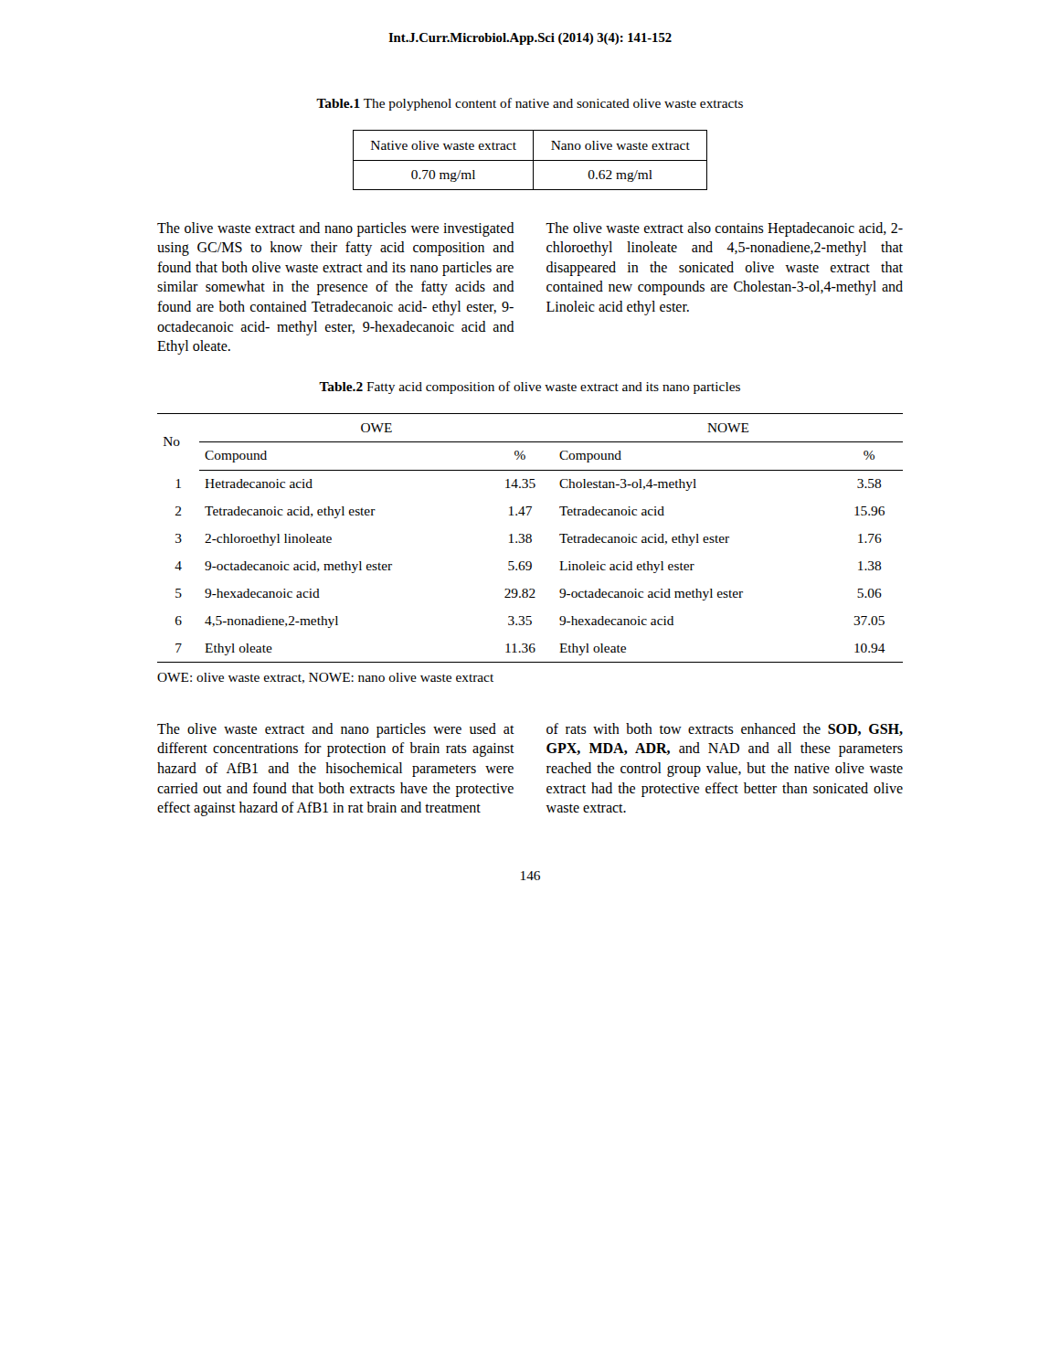Int.J.Curr.Microbiol.App.Sci (2014) 3(4): 141-152
Table.1 The polyphenol content of native and sonicated olive waste extracts
| Native olive waste extract | Nano olive waste extract |
| 0.70 mg/ml | 0.62 mg/ml |
The olive waste extract and nano particles were investigated using GC/MS to know their fatty acid composition and found that both olive waste extract and its nano particles are similar somewhat in the presence of the fatty acids and found are both contained Tetradecanoic acid- ethyl ester, 9-octadecanoic acid- methyl ester, 9-hexadecanoic acid and Ethyl oleate.
The olive waste extract also contains Heptadecanoic acid, 2-chloroethyl linoleate and 4,5-nonadiene,2-methyl that disappeared in the sonicated olive waste extract that contained new compounds are Cholestan-3-ol,4-methyl and Linoleic acid ethyl ester.
Table.2 Fatty acid composition of olive waste extract and its nano particles
| No | OWE | NOWE |
| --- | --- | --- |
| Compound | % | Compound | % |
| 1 | Hetradecanoic acid | 14.35 | Cholestan-3-ol,4-methyl | 3.58 |
| 2 | Tetradecanoic acid, ethyl ester | 1.47 | Tetradecanoic acid | 15.96 |
| 3 | 2-chloroethyl linoleate | 1.38 | Tetradecanoic acid, ethyl ester | 1.76 |
| 4 | 9-octadecanoic acid, methyl ester | 5.69 | Linoleic acid ethyl ester | 1.38 |
| 5 | 9-hexadecanoic acid | 29.82 | 9-octadecanoic acid methyl ester | 5.06 |
| 6 | 4,5-nonadiene,2-methyl | 3.35 | 9-hexadecanoic acid | 37.05 |
| 7 | Ethyl oleate | 11.36 | Ethyl oleate | 10.94 |
OWE: olive waste extract, NOWE: nano olive waste extract
The olive waste extract and nano particles were used at different concentrations for protection of brain rats against hazard of AfB1 and the hisochemical parameters were carried out and found that both extracts have the protective effect against hazard of AfB1 in rat brain and treatment
of rats with both tow extracts enhanced the SOD, GSH, GPX, MDA, ADR, and NAD and all these parameters reached the control group value, but the native olive waste extract had the protective effect better than sonicated olive waste extract.
146